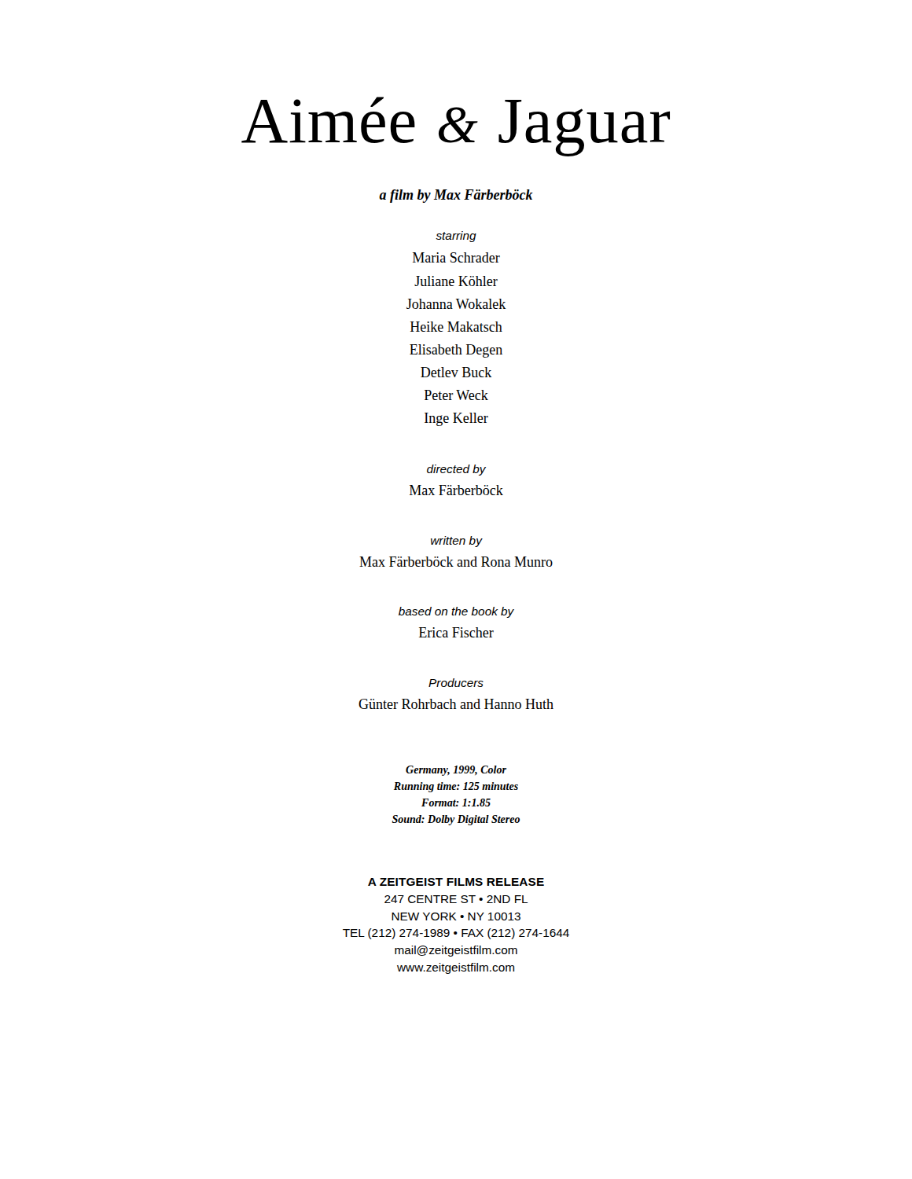Aimée & Jaguar
a film by Max Färberböck
starring
Maria Schrader
Juliane Köhler
Johanna Wokalek
Heike Makatsch
Elisabeth Degen
Detlev Buck
Peter Weck
Inge Keller
directed by
Max Färberböck
written by
Max Färberböck and Rona Munro
based on the book by
Erica Fischer
Producers
Günter Rohrbach and Hanno Huth
Germany, 1999, Color
Running time: 125 minutes
Format: 1:1.85
Sound: Dolby Digital Stereo
A ZEITGEIST FILMS RELEASE
247 CENTRE ST • 2ND FL
NEW YORK • NY 10013
TEL (212) 274-1989 • FAX (212) 274-1644
mail@zeitgeistfilm.com
www.zeitgeistfilm.com